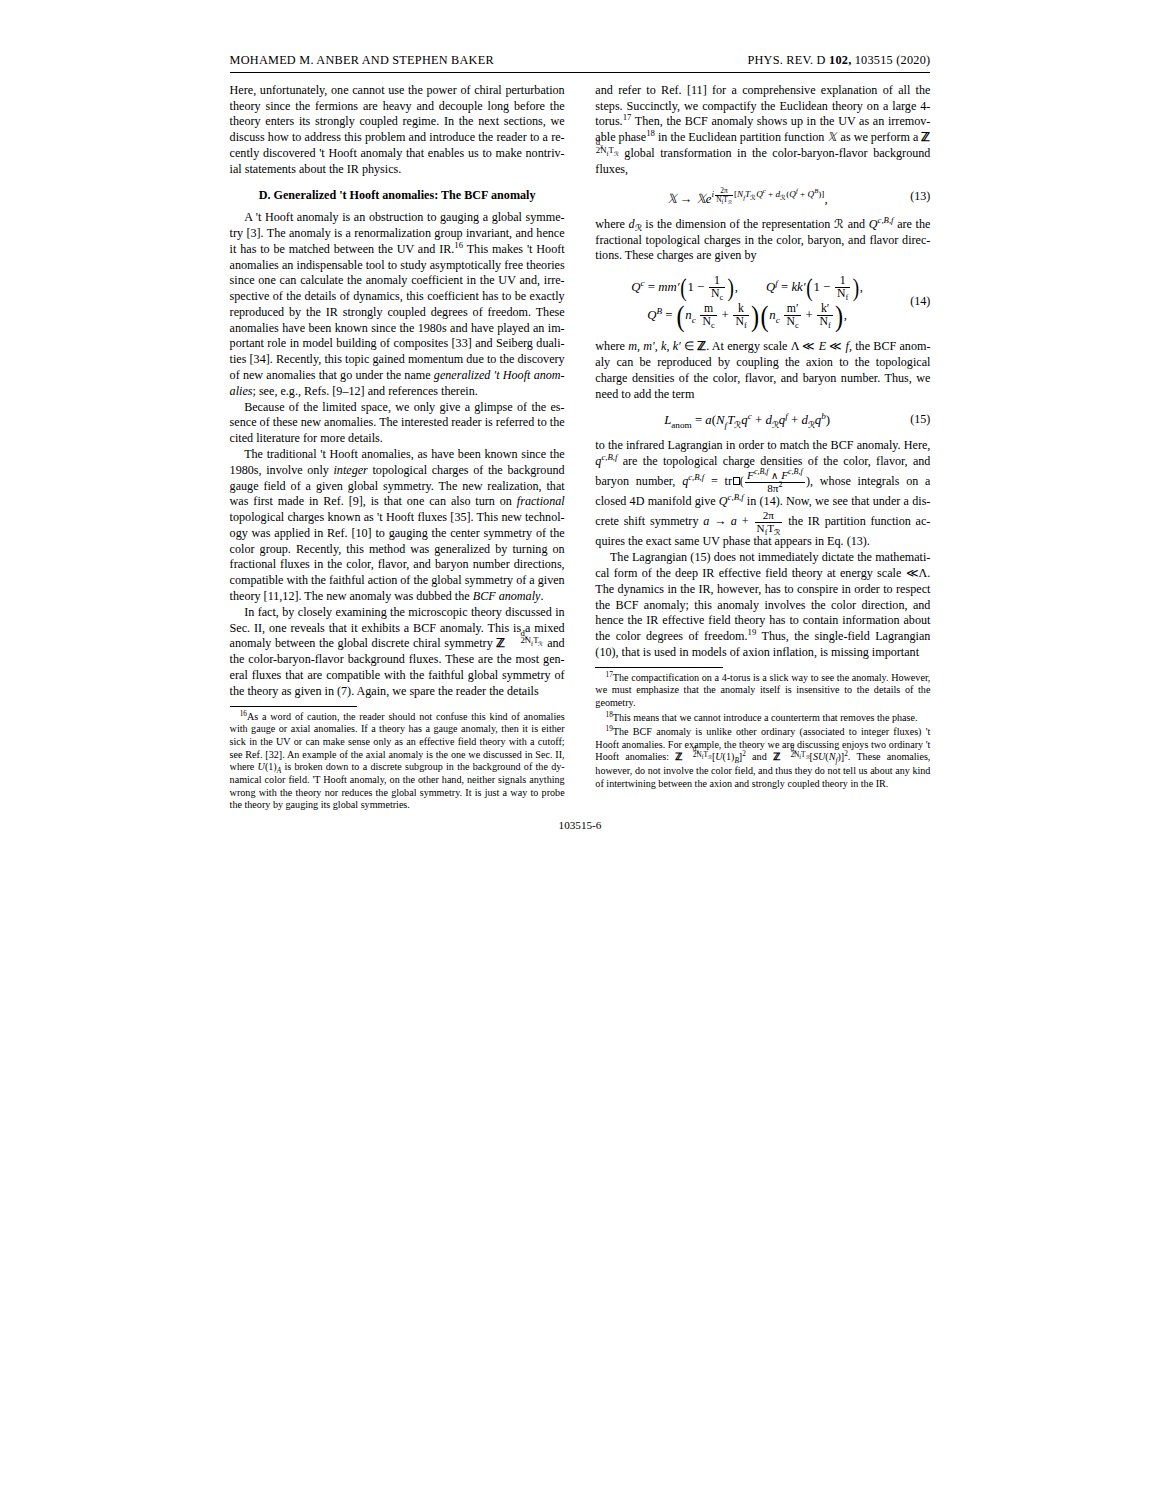Mohamed M. Anber and Stephen Baker
Phys. Rev. D 102, 103515 (2020)
Here, unfortunately, one cannot use the power of chiral perturbation theory since the fermions are heavy and decouple long before the theory enters its strongly coupled regime. In the next sections, we discuss how to address this problem and introduce the reader to a recently discovered 't Hooft anomaly that enables us to make nontrivial statements about the IR physics.
D. Generalized 't Hooft anomalies: The BCF anomaly
A 't Hooft anomaly is an obstruction to gauging a global symmetry [3]. The anomaly is a renormalization group invariant, and hence it has to be matched between the UV and IR.16 This makes 't Hooft anomalies an indispensable tool to study asymptotically free theories since one can calculate the anomaly coefficient in the UV and, irrespective of the details of dynamics, this coefficient has to be exactly reproduced by the IR strongly coupled degrees of freedom. These anomalies have been known since the 1980s and have played an important role in model building of composites [33] and Seiberg dualities [34]. Recently, this topic gained momentum due to the discovery of new anomalies that go under the name generalized 't Hooft anomalies; see, e.g., Refs. [9–12] and references therein.
Because of the limited space, we only give a glimpse of the essence of these new anomalies. The interested reader is referred to the cited literature for more details.
The traditional 't Hooft anomalies, as have been known since the 1980s, involve only integer topological charges of the background gauge field of a given global symmetry. The new realization, that was first made in Ref. [9], is that one can also turn on fractional topological charges known as 't Hooft fluxes [35]. This new technology was applied in Ref. [10] to gauging the center symmetry of the color group. Recently, this method was generalized by turning on fractional fluxes in the color, flavor, and baryon number directions, compatible with the faithful action of the global symmetry of a given theory [11,12]. The new anomaly was dubbed the BCF anomaly.
In fact, by closely examining the microscopic theory discussed in Sec. II, one reveals that it exhibits a BCF anomaly. This is a mixed anomaly between the global discrete chiral symmetry ℤdχ 2NfTℛ and the color-baryon-flavor background fluxes. These are the most general fluxes that are compatible with the faithful global symmetry of the theory as given in (7). Again, we spare the reader the details
16As a word of caution, the reader should not confuse this kind of anomalies with gauge or axial anomalies. If a theory has a gauge anomaly, then it is either sick in the UV or can make sense only as an effective field theory with a cutoff; see Ref. [32]. An example of the axial anomaly is the one we discussed in Sec. II, where U(1)A is broken down to a discrete subgroup in the background of the dynamical color field. 'T Hooft anomaly, on the other hand, neither signals anything wrong with the theory nor reduces the global symmetry. It is just a way to probe the theory by gauging its global symmetries.
and refer to Ref. [11] for a comprehensive explanation of all the steps. Succinctly, we compactify the Euclidean theory on a large 4-torus.17 Then, the BCF anomaly shows up in the UV as an irremovable phase18 in the Euclidean partition function 𝕏 as we perform a ℤdχ 2NfTℛ global transformation in the color-baryon-flavor background fluxes,
𝕏 → 𝕏ei 2π NfTℛ[Nf TℛQc + dℛ(Qf + QB)],
(13)
where dℛ is the dimension of the representation ℛ and Qc,B,f are the fractional topological charges in the color, baryon, and flavor directions. These charges are given by
Qc = mm′(1 − 1 Nc), Qf = kk′(1 − 1 Nf),
QB = (nc mNc + kNf)(nc m′Nc + k′Nf),
(14)
where m, m′, k, k′ ∈ ℤ. At energy scale Λ ≪ E ≪ f, the BCF anomaly can be reproduced by coupling the axion to the topological charge densities of the color, flavor, and baryon number. Thus, we need to add the term
Lanom = a(Nf Tℛqc + dℛqf + dℛqb)
(15)
to the infrared Lagrangian in order to match the BCF anomaly. Here, qc,B,f are the topological charge densities of the color, flavor, and baryon number, qc,B,f = tr (Fc,B,f ∧ Fc,B,f 8π2), whose integrals on a closed 4D manifold give Qc,B,f in (14). Now, we see that under a discrete shift symmetry a → a + 2π NfTℛ the IR partition function acquires the exact same UV phase that appears in Eq. (13).
The Lagrangian (15) does not immediately dictate the mathematical form of the deep IR effective field theory at energy scale ≪Λ. The dynamics in the IR, however, has to conspire in order to respect the BCF anomaly; this anomaly involves the color direction, and hence the IR effective field theory has to contain information about the color degrees of freedom.19 Thus, the single-field Lagrangian (10), that is used in models of axion inflation, is missing important
17The compactification on a 4-torus is a slick way to see the anomaly. However, we must emphasize that the anomaly itself is insensitive to the details of the geometry.
18This means that we cannot introduce a counterterm that removes the phase.
19The BCF anomaly is unlike other ordinary (associated to integer fluxes) 't Hooft anomalies. For example, the theory we are discussing enjoys two ordinary 't Hooft anomalies: ℤdχ 2NfTℛ[U(1)B]2 and ℤdχ 2NfTℛ[SU(Nf)]2. These anomalies, however, do not involve the color field, and thus they do not tell us about any kind of intertwining between the axion and strongly coupled theory in the IR.
103515-6